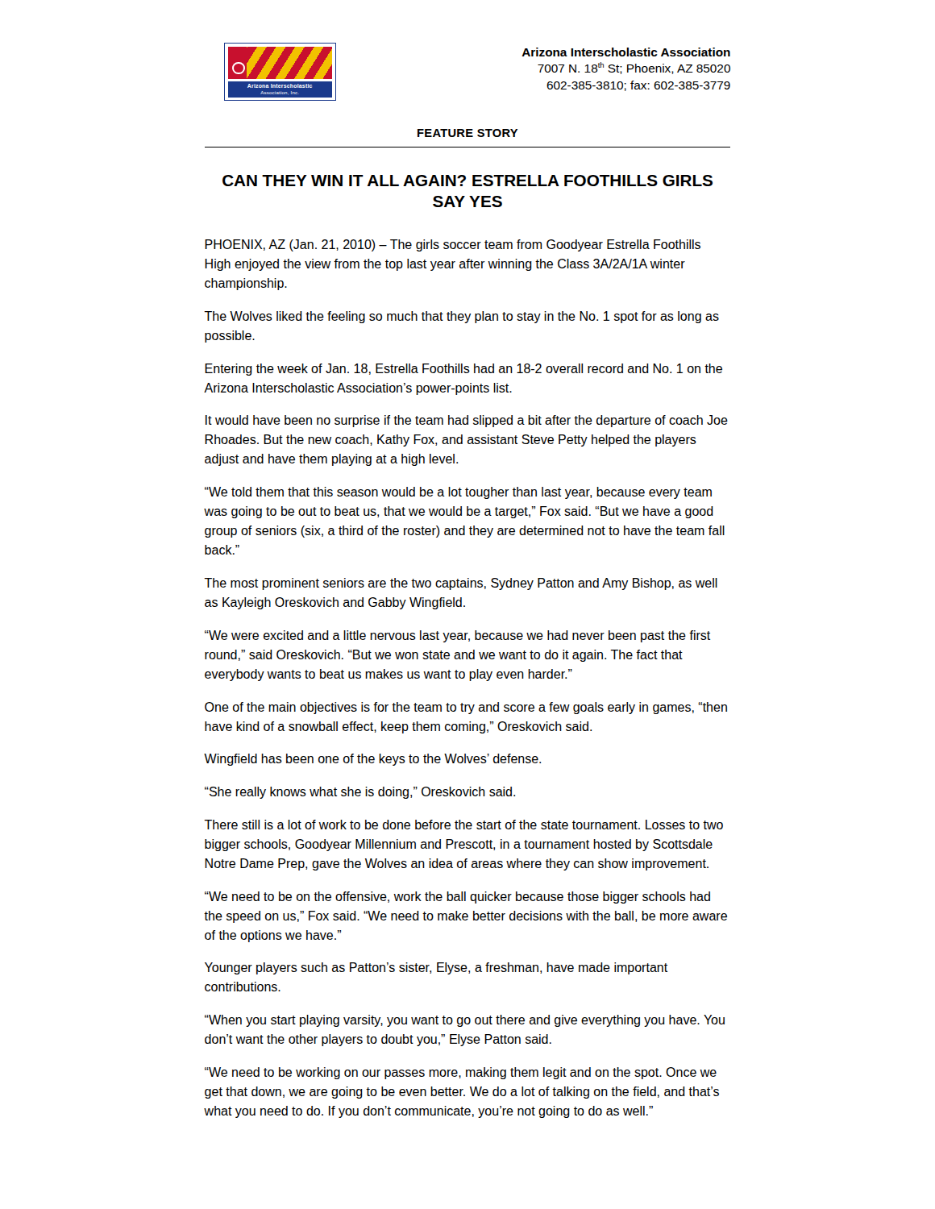Arizona Interscholastic Association, Inc.
Arizona Interscholastic Association
7007 N. 18th St; Phoenix, AZ 85020
602-385-3810; fax: 602-385-3779
FEATURE STORY
CAN THEY WIN IT ALL AGAIN? ESTRELLA FOOTHILLS GIRLS SAY YES
PHOENIX, AZ (Jan. 21, 2010) – The girls soccer team from Goodyear Estrella Foothills High enjoyed the view from the top last year after winning the Class 3A/2A/1A winter championship.
The Wolves liked the feeling so much that they plan to stay in the No. 1 spot for as long as possible.
Entering the week of Jan. 18, Estrella Foothills had an 18-2 overall record and No. 1 on the Arizona Interscholastic Association’s power-points list.
It would have been no surprise if the team had slipped a bit after the departure of coach Joe Rhoades. But the new coach, Kathy Fox, and assistant Steve Petty helped the players adjust and have them playing at a high level.
“We told them that this season would be a lot tougher than last year, because every team was going to be out to beat us, that we would be a target,” Fox said. “But we have a good group of seniors (six, a third of the roster) and they are determined not to have the team fall back.”
The most prominent seniors are the two captains, Sydney Patton and Amy Bishop, as well as Kayleigh Oreskovich and Gabby Wingfield.
“We were excited and a little nervous last year, because we had never been past the first round,” said Oreskovich. “But we won state and we want to do it again. The fact that everybody wants to beat us makes us want to play even harder.”
One of the main objectives is for the team to try and score a few goals early in games, “then have kind of a snowball effect, keep them coming,” Oreskovich said.
Wingfield has been one of the keys to the Wolves’ defense.
“She really knows what she is doing,” Oreskovich said.
There still is a lot of work to be done before the start of the state tournament. Losses to two bigger schools, Goodyear Millennium and Prescott, in a tournament hosted by Scottsdale Notre Dame Prep, gave the Wolves an idea of areas where they can show improvement.
“We need to be on the offensive, work the ball quicker because those bigger schools had the speed on us,” Fox said. “We need to make better decisions with the ball, be more aware of the options we have.”
Younger players such as Patton’s sister, Elyse, a freshman, have made important contributions.
“When you start playing varsity, you want to go out there and give everything you have. You don’t want the other players to doubt you,” Elyse Patton said.
“We need to be working on our passes more, making them legit and on the spot. Once we get that down, we are going to be even better. We do a lot of talking on the field, and that’s what you need to do. If you don’t communicate, you’re not going to do as well.”